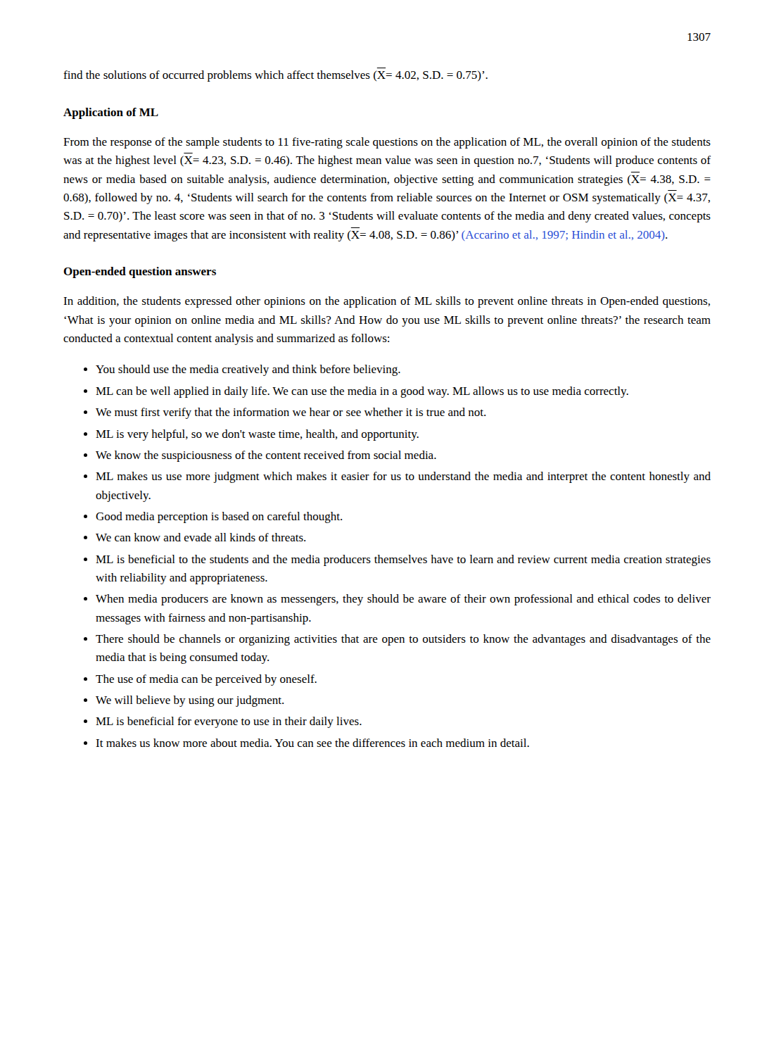1307
find the solutions of occurred problems which affect themselves (X= 4.02, S.D. = 0.75)’.
Application of ML
From the response of the sample students to 11 five-rating scale questions on the application of ML, the overall opinion of the students was at the highest level (X= 4.23, S.D. = 0.46). The highest mean value was seen in question no.7, ‘Students will produce contents of news or media based on suitable analysis, audience determination, objective setting and communication strategies (X= 4.38, S.D. = 0.68), followed by no. 4, ‘Students will search for the contents from reliable sources on the Internet or OSM systematically (X= 4.37, S.D. = 0.70)’. The least score was seen in that of no. 3 ‘Students will evaluate contents of the media and deny created values, concepts and representative images that are inconsistent with reality (X= 4.08, S.D. = 0.86)’ (Accarino et al., 1997; Hindin et al., 2004).
Open-ended question answers
In addition, the students expressed other opinions on the application of ML skills to prevent online threats in Open-ended questions, ‘What is your opinion on online media and ML skills? And How do you use ML skills to prevent online threats?’ the research team conducted a contextual content analysis and summarized as follows:
You should use the media creatively and think before believing.
ML can be well applied in daily life. We can use the media in a good way. ML allows us to use media correctly.
We must first verify that the information we hear or see whether it is true and not.
ML is very helpful, so we don't waste time, health, and opportunity.
We know the suspiciousness of the content received from social media.
ML makes us use more judgment which makes it easier for us to understand the media and interpret the content honestly and objectively.
Good media perception is based on careful thought.
We can know and evade all kinds of threats.
ML is beneficial to the students and the media producers themselves have to learn and review current media creation strategies with reliability and appropriateness.
When media producers are known as messengers, they should be aware of their own professional and ethical codes to deliver messages with fairness and non-partisanship.
There should be channels or organizing activities that are open to outsiders to know the advantages and disadvantages of the media that is being consumed today.
The use of media can be perceived by oneself.
We will believe by using our judgment.
ML is beneficial for everyone to use in their daily lives.
It makes us know more about media. You can see the differences in each medium in detail.